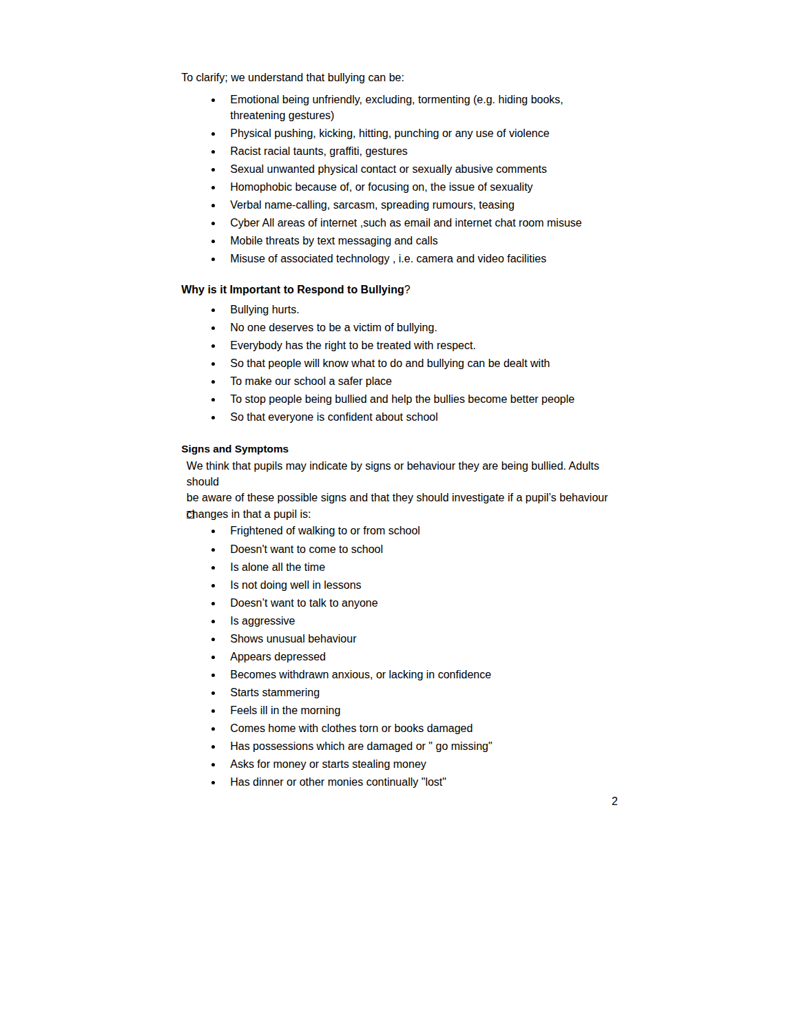To clarify; we understand that bullying can be:
Emotional being unfriendly, excluding, tormenting (e.g. hiding books, threatening gestures)
Physical pushing, kicking, hitting, punching or any use of violence
Racist racial taunts, graffiti, gestures
Sexual unwanted physical contact or sexually abusive comments
Homophobic because of, or focusing on, the issue of sexuality
Verbal name-calling, sarcasm, spreading rumours, teasing
Cyber All areas of internet ,such as email and internet chat room misuse
Mobile threats by text messaging and calls
Misuse of associated technology , i.e. camera and video facilities
Why is it Important to Respond to Bullying?
Bullying hurts.
No one deserves to be a victim of bullying.
Everybody has the right to be treated with respect.
So that people will know what to do and bullying can be dealt with
To make our school a safer place
To stop people being bullied and help the bullies become better people
So that everyone is confident about school
Signs and Symptoms
We think that pupils may indicate by signs or behaviour they are being bullied. Adults should
be aware of these possible signs and that they should investigate if a pupil’s behaviour
changes in that a pupil is:
Frightened of walking to or from school
Doesn't want to come to school
Is alone all the time
Is not doing well in lessons
Doesn’t want to talk to anyone
Is aggressive
Shows unusual behaviour
Appears depressed
Becomes withdrawn anxious, or lacking in confidence
Starts stammering
Feels ill in the morning
Comes home with clothes torn or books damaged
Has possessions which are damaged or " go missing"
Asks for money or starts stealing money
Has dinner or other monies continually "lost"
2